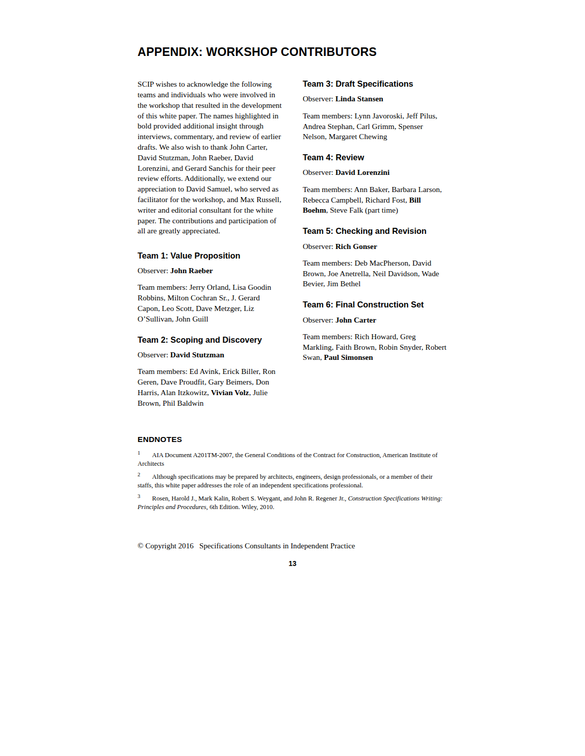APPENDIX: WORKSHOP CONTRIBUTORS
SCIP wishes to acknowledge the following teams and individuals who were involved in the workshop that resulted in the development of this white paper. The names highlighted in bold provided additional insight through interviews, commentary, and review of earlier drafts. We also wish to thank John Carter, David Stutzman, John Raeber, David Lorenzini, and Gerard Sanchis for their peer review efforts. Additionally, we extend our appreciation to David Samuel, who served as facilitator for the workshop, and Max Russell, writer and editorial consultant for the white paper. The contributions and participation of all are greatly appreciated.
Team 1: Value Proposition
Observer: John Raeber
Team members: Jerry Orland, Lisa Goodin Robbins, Milton Cochran Sr., J. Gerard Capon, Leo Scott, Dave Metzger, Liz O’Sullivan, John Guill
Team 2: Scoping and Discovery
Observer: David Stutzman
Team members: Ed Avink, Erick Biller, Ron Geren, Dave Proudfit, Gary Beimers, Don Harris, Alan Itzkowitz, Vivian Volz, Julie Brown, Phil Baldwin
Team 3: Draft Specifications
Observer: Linda Stansen
Team members: Lynn Javoroski, Jeff Pilus, Andrea Stephan, Carl Grimm, Spenser Nelson, Margaret Chewing
Team 4: Review
Observer: David Lorenzini
Team members: Ann Baker, Barbara Larson, Rebecca Campbell, Richard Fost, Bill Boehm, Steve Falk (part time)
Team 5: Checking and Revision
Observer: Rich Gonser
Team members: Deb MacPherson, David Brown, Joe Anetrella, Neil Davidson, Wade Bevier, Jim Bethel
Team 6: Final Construction Set
Observer: John Carter
Team members: Rich Howard, Greg Markling, Faith Brown, Robin Snyder, Robert Swan, Paul Simonsen
ENDNOTES
1 AIA Document A201TM-2007, the General Conditions of the Contract for Construction, American Institute of Architects
2 Although specifications may be prepared by architects, engineers, design professionals, or a member of their staffs, this white paper addresses the role of an independent specifications professional.
3 Rosen, Harold J., Mark Kalin, Robert S. Weygant, and John R. Regener Jr., Construction Specifications Writing: Principles and Procedures, 6th Edition. Wiley, 2010.
© Copyright 2016 Specifications Consultants in Independent Practice
13